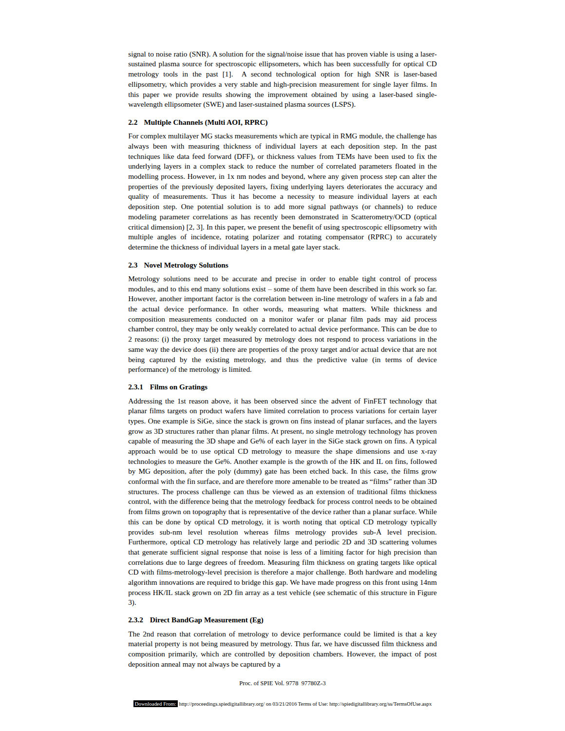signal to noise ratio (SNR). A solution for the signal/noise issue that has proven viable is using a laser-sustained plasma source for spectroscopic ellipsometers, which has been successfully for optical CD metrology tools in the past [1]. A second technological option for high SNR is laser-based ellipsometry, which provides a very stable and high-precision measurement for single layer films. In this paper we provide results showing the improvement obtained by using a laser-based single-wavelength ellipsometer (SWE) and laser-sustained plasma sources (LSPS).
2.2 Multiple Channels (Multi AOI, RPRC)
For complex multilayer MG stacks measurements which are typical in RMG module, the challenge has always been with measuring thickness of individual layers at each deposition step. In the past techniques like data feed forward (DFF), or thickness values from TEMs have been used to fix the underlying layers in a complex stack to reduce the number of correlated parameters floated in the modelling process. However, in 1x nm nodes and beyond, where any given process step can alter the properties of the previously deposited layers, fixing underlying layers deteriorates the accuracy and quality of measurements. Thus it has become a necessity to measure individual layers at each deposition step. One potential solution is to add more signal pathways (or channels) to reduce modeling parameter correlations as has recently been demonstrated in Scatterometry/OCD (optical critical dimension) [2, 3]. In this paper, we present the benefit of using spectroscopic ellipsometry with multiple angles of incidence, rotating polarizer and rotating compensator (RPRC) to accurately determine the thickness of individual layers in a metal gate layer stack.
2.3 Novel Metrology Solutions
Metrology solutions need to be accurate and precise in order to enable tight control of process modules, and to this end many solutions exist – some of them have been described in this work so far. However, another important factor is the correlation between in-line metrology of wafers in a fab and the actual device performance. In other words, measuring what matters. While thickness and composition measurements conducted on a monitor wafer or planar film pads may aid process chamber control, they may be only weakly correlated to actual device performance. This can be due to 2 reasons: (i) the proxy target measured by metrology does not respond to process variations in the same way the device does (ii) there are properties of the proxy target and/or actual device that are not being captured by the existing metrology, and thus the predictive value (in terms of device performance) of the metrology is limited.
2.3.1 Films on Gratings
Addressing the 1st reason above, it has been observed since the advent of FinFET technology that planar films targets on product wafers have limited correlation to process variations for certain layer types. One example is SiGe, since the stack is grown on fins instead of planar surfaces, and the layers grow as 3D structures rather than planar films. At present, no single metrology technology has proven capable of measuring the 3D shape and Ge% of each layer in the SiGe stack grown on fins. A typical approach would be to use optical CD metrology to measure the shape dimensions and use x-ray technologies to measure the Ge%. Another example is the growth of the HK and IL on fins, followed by MG deposition, after the poly (dummy) gate has been etched back. In this case, the films grow conformal with the fin surface, and are therefore more amenable to be treated as “films” rather than 3D structures. The process challenge can thus be viewed as an extension of traditional films thickness control, with the difference being that the metrology feedback for process control needs to be obtained from films grown on topography that is representative of the device rather than a planar surface. While this can be done by optical CD metrology, it is worth noting that optical CD metrology typically provides sub-nm level resolution whereas films metrology provides sub-Å level precision. Furthermore, optical CD metrology has relatively large and periodic 2D and 3D scattering volumes that generate sufficient signal response that noise is less of a limiting factor for high precision than correlations due to large degrees of freedom. Measuring film thickness on grating targets like optical CD with films-metrology-level precision is therefore a major challenge. Both hardware and modeling algorithm innovations are required to bridge this gap. We have made progress on this front using 14nm process HK/IL stack grown on 2D fin array as a test vehicle (see schematic of this structure in Figure 3).
2.3.2 Direct BandGap Measurement (Eg)
The 2nd reason that correlation of metrology to device performance could be limited is that a key material property is not being measured by metrology. Thus far, we have discussed film thickness and composition primarily, which are controlled by deposition chambers. However, the impact of post deposition anneal may not always be captured by a
Proc. of SPIE Vol. 9778 97780Z-3
Downloaded From: http://proceedings.spiedigitallibrary.org/ on 03/21/2016 Terms of Use: http://spiedigitallibrary.org/ss/TermsOfUse.aspx